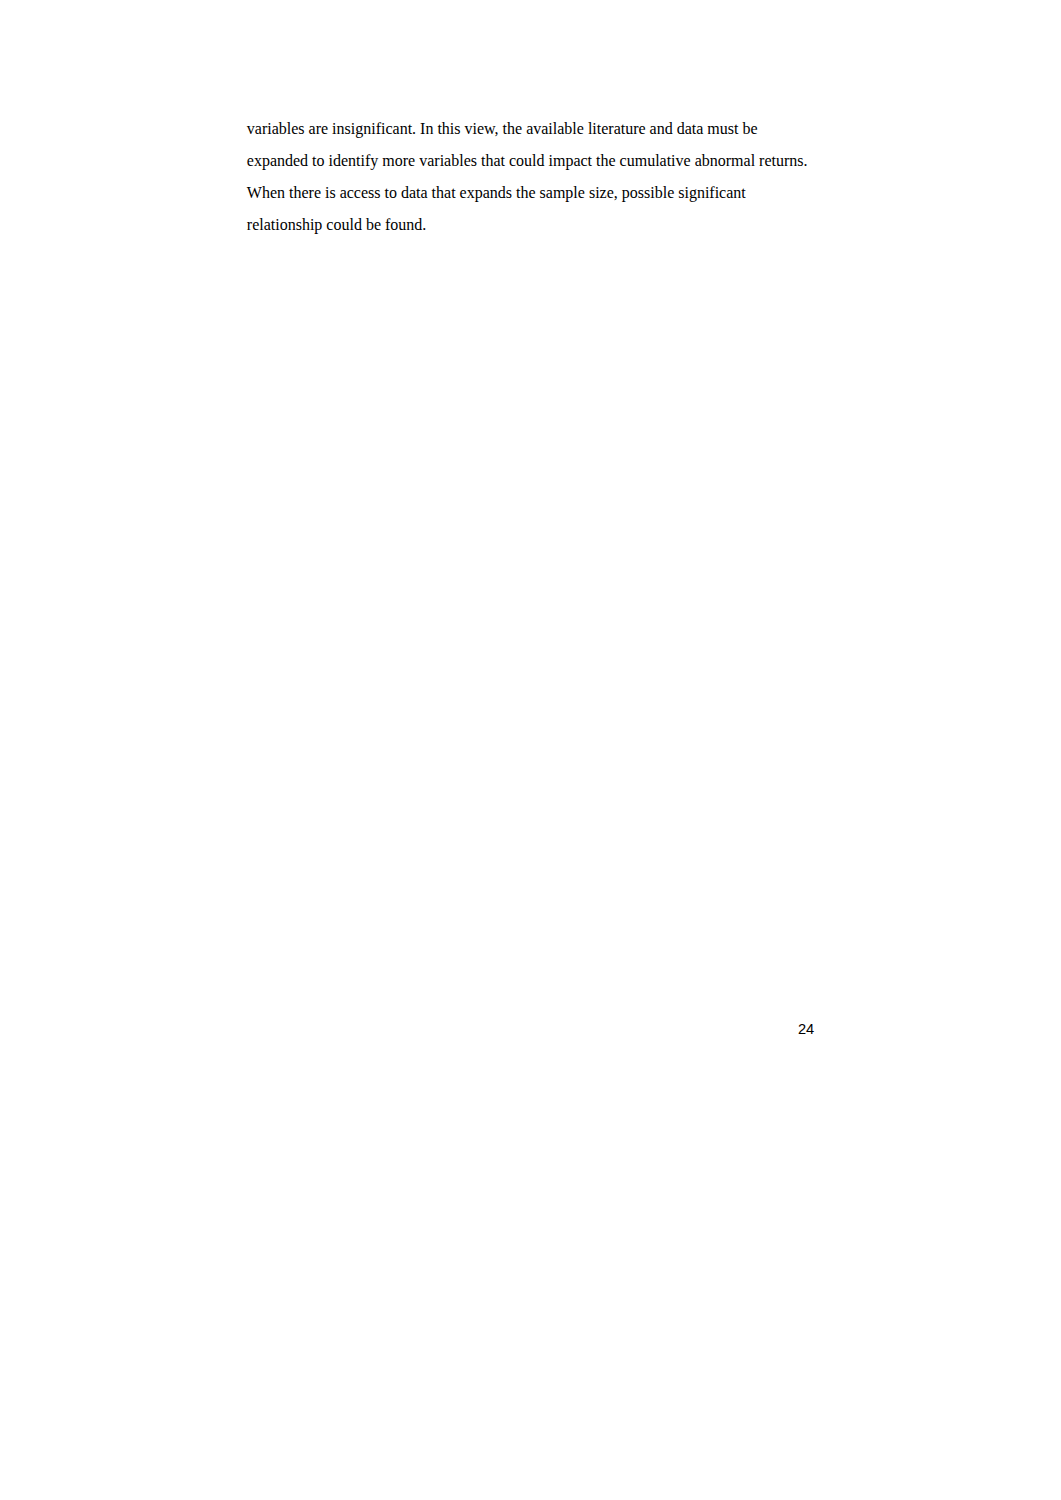variables are insignificant. In this view, the available literature and data must be expanded to identify more variables that could impact the cumulative abnormal returns. When there is access to data that expands the sample size, possible significant relationship could be found.
24